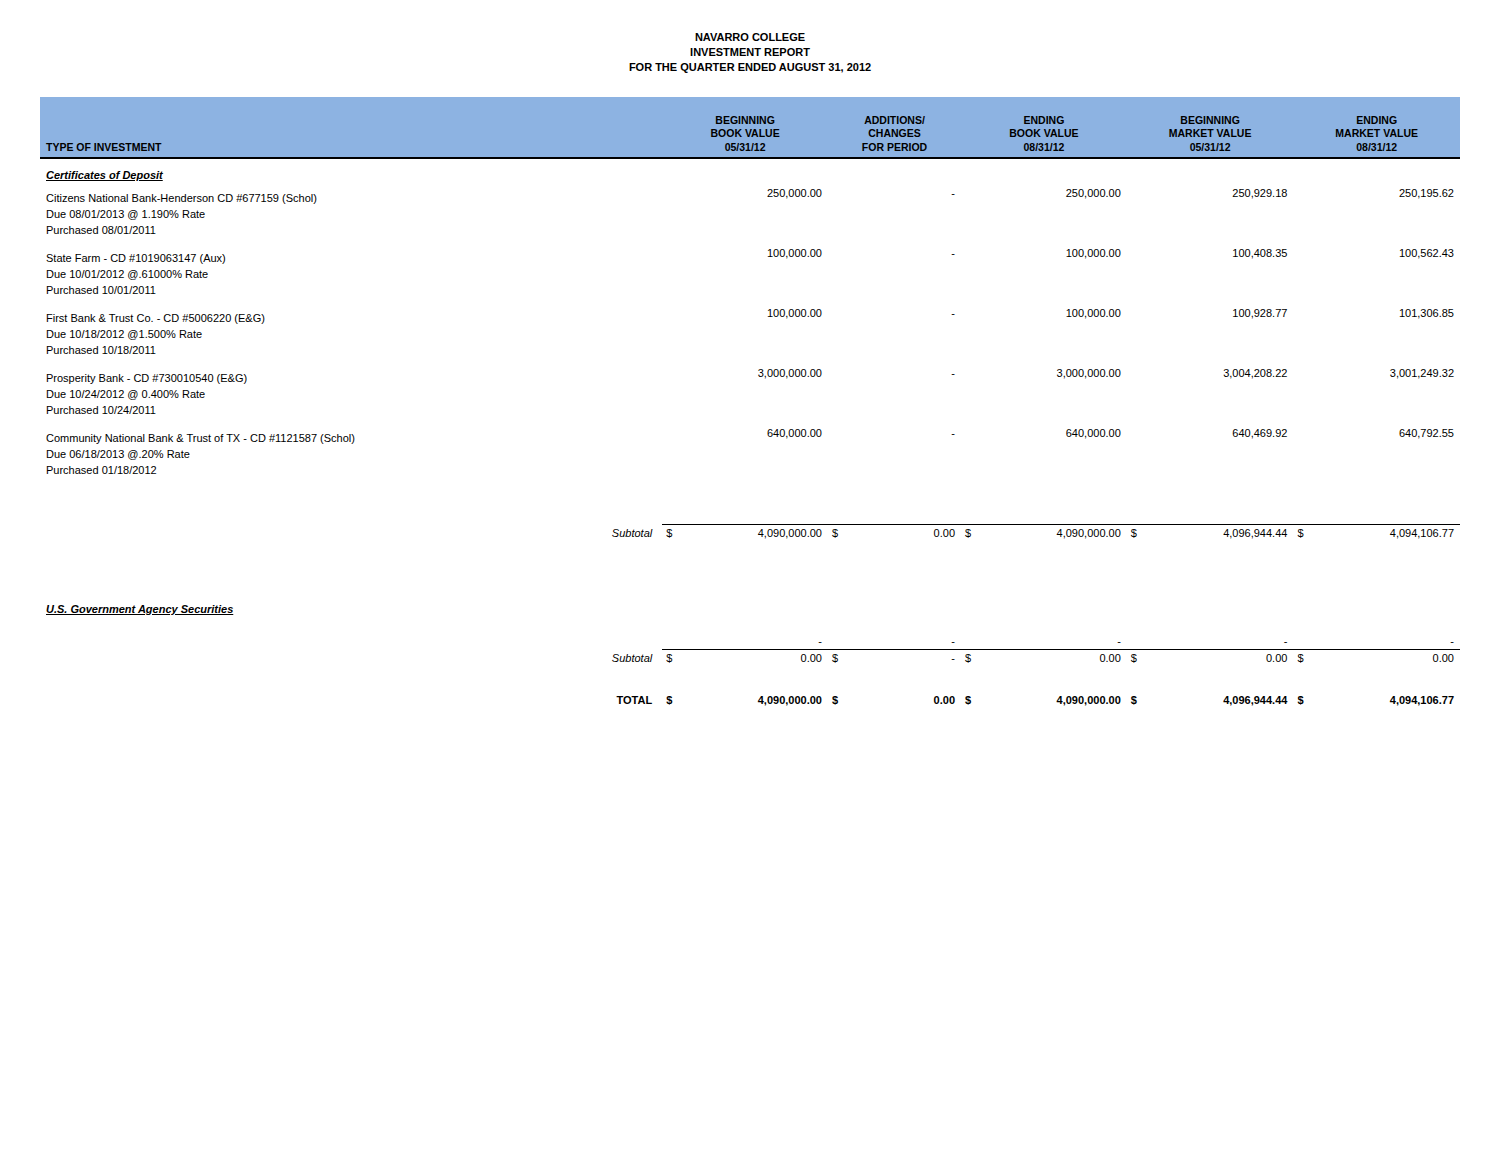NAVARRO COLLEGE
INVESTMENT REPORT
FOR THE QUARTER ENDED AUGUST 31, 2012
| TYPE OF INVESTMENT | BEGINNING BOOK VALUE 05/31/12 | ADDITIONS/ CHANGES FOR PERIOD | ENDING BOOK VALUE 08/31/12 | BEGINNING MARKET VALUE 05/31/12 | ENDING MARKET VALUE 08/31/12 |
| --- | --- | --- | --- | --- | --- |
| Certificates of Deposit | |
| Citizens National Bank-Henderson CD #677159 (Schol) Due 08/01/2013 @ 1.190% Rate Purchased 08/01/2011 | | 250,000.00 | | - | | 250,000.00 | | 250,929.18 | | 250,195.62 |
| State Farm - CD #1019063147 (Aux) Due 10/01/2012 @.61000% Rate Purchased 10/01/2011 | | 100,000.00 | | - | | 100,000.00 | | 100,408.35 | | 100,562.43 |
| First Bank & Trust Co. - CD #5006220 (E&G) Due 10/18/2012 @1.500% Rate Purchased 10/18/2011 | | 100,000.00 | | - | | 100,000.00 | | 100,928.77 | | 101,306.85 |
| Prosperity Bank - CD #730010540 (E&G) Due 10/24/2012 @ 0.400% Rate Purchased 10/24/2011 | | 3,000,000.00 | | - | | 3,000,000.00 | | 3,004,208.22 | | 3,001,249.32 |
| Community National Bank & Trust of TX - CD #1121587 (Schol) Due 06/18/2013 @.20% Rate Purchased 01/18/2012 | | 640,000.00 | | - | | 640,000.00 | | 640,469.92 | | 640,792.55 |
| Subtotal | $ | 4,090,000.00 | $ | 0.00 | $ | 4,090,000.00 | $ | 4,096,944.44 | $ | 4,094,106.77 |
| U.S. Government Agency Securities | |
| | | - | | - | | - | | - | | - |
| Subtotal | $ | 0.00 | $ | - | $ | 0.00 | $ | 0.00 | $ | 0.00 |
| TOTAL | $ | 4,090,000.00 | $ | 0.00 | $ | 4,090,000.00 | $ | 4,096,944.44 | $ | 4,094,106.77 |